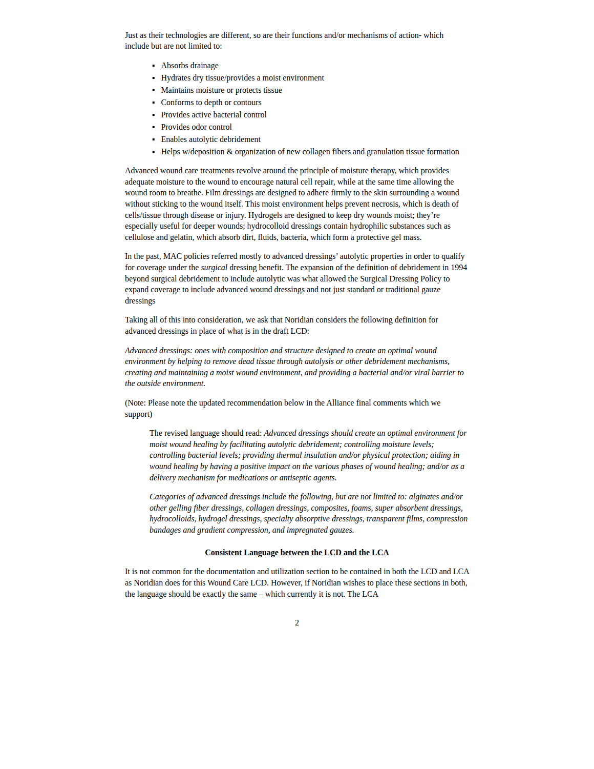Just as their technologies are different, so are their functions and/or mechanisms of action- which include but are not limited to:
Absorbs drainage
Hydrates dry tissue/provides a moist environment
Maintains moisture or protects tissue
Conforms to depth or contours
Provides active bacterial control
Provides odor control
Enables autolytic debridement
Helps w/deposition & organization of new collagen fibers and granulation tissue formation
Advanced wound care treatments revolve around the principle of moisture therapy, which provides adequate moisture to the wound to encourage natural cell repair, while at the same time allowing the wound room to breathe. Film dressings are designed to adhere firmly to the skin surrounding a wound without sticking to the wound itself. This moist environment helps prevent necrosis, which is death of cells/tissue through disease or injury. Hydrogels are designed to keep dry wounds moist; they’re especially useful for deeper wounds; hydrocolloid dressings contain hydrophilic substances such as cellulose and gelatin, which absorb dirt, fluids, bacteria, which form a protective gel mass.
In the past, MAC policies referred mostly to advanced dressings’ autolytic properties in order to qualify for coverage under the surgical dressing benefit. The expansion of the definition of debridement in 1994 beyond surgical debridement to include autolytic was what allowed the Surgical Dressing Policy to expand coverage to include advanced wound dressings and not just standard or traditional gauze dressings
Taking all of this into consideration, we ask that Noridian considers the following definition for advanced dressings in place of what is in the draft LCD:
Advanced dressings: ones with composition and structure designed to create an optimal wound environment by helping to remove dead tissue through autolysis or other debridement mechanisms, creating and maintaining a moist wound environment, and providing a bacterial and/or viral barrier to the outside environment.
(Note: Please note the updated recommendation below in the Alliance final comments which we support)
The revised language should read: Advanced dressings should create an optimal environment for moist wound healing by facilitating autolytic debridement; controlling moisture levels; controlling bacterial levels; providing thermal insulation and/or physical protection; aiding in wound healing by having a positive impact on the various phases of wound healing; and/or as a delivery mechanism for medications or antiseptic agents.
Categories of advanced dressings include the following, but are not limited to: alginates and/or other gelling fiber dressings, collagen dressings, composites, foams, super absorbent dressings, hydrocolloids, hydrogel dressings, specialty absorptive dressings, transparent films, compression bandages and gradient compression, and impregnated gauzes.
Consistent Language between the LCD and the LCA
It is not common for the documentation and utilization section to be contained in both the LCD and LCA as Noridian does for this Wound Care LCD. However, if Noridian wishes to place these sections in both, the language should be exactly the same – which currently it is not. The LCA
2